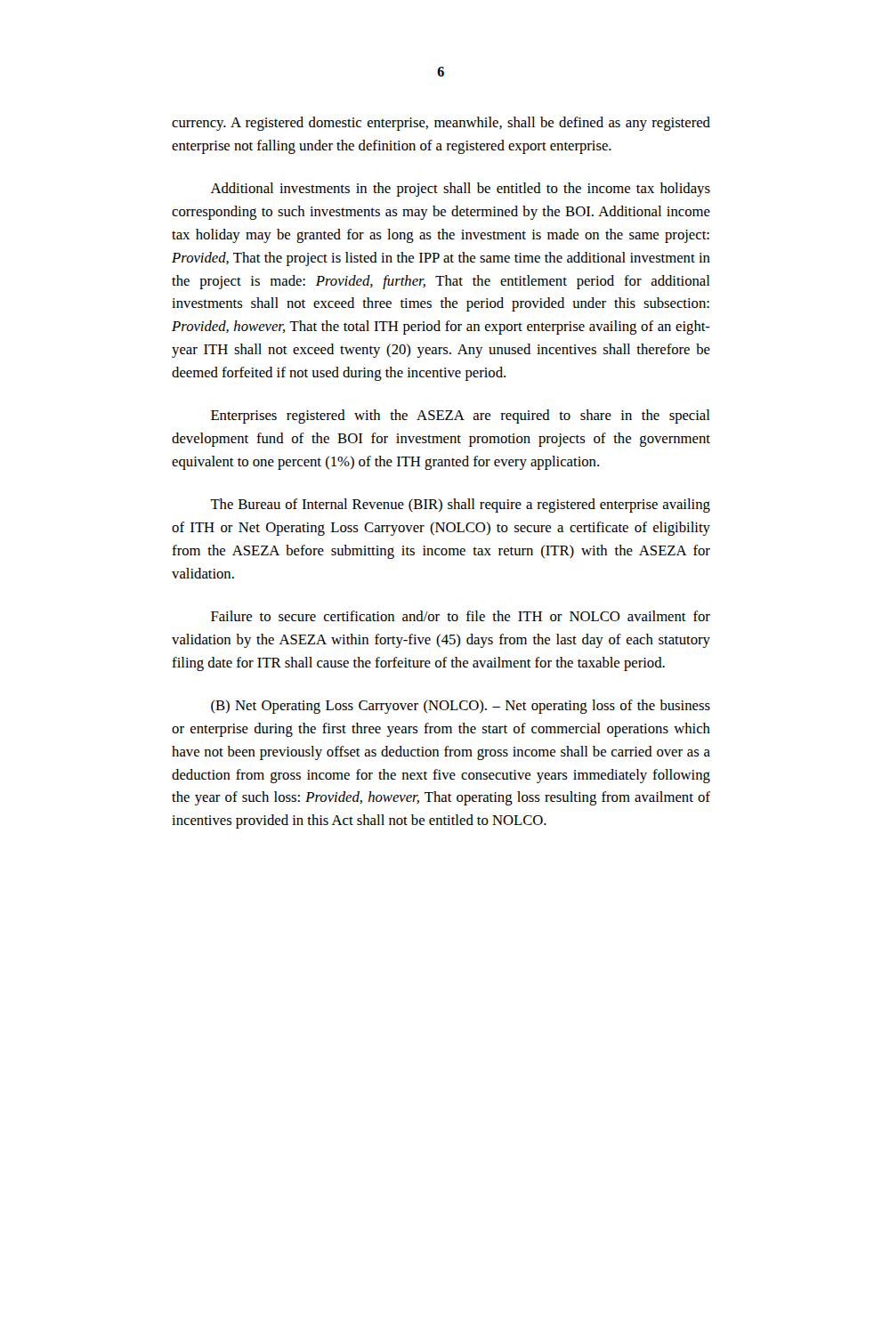6
currency. A registered domestic enterprise, meanwhile, shall be defined as any registered enterprise not falling under the definition of a registered export enterprise.
Additional investments in the project shall be entitled to the income tax holidays corresponding to such investments as may be determined by the BOI. Additional income tax holiday may be granted for as long as the investment is made on the same project: Provided, That the project is listed in the IPP at the same time the additional investment in the project is made: Provided, further, That the entitlement period for additional investments shall not exceed three times the period provided under this subsection: Provided, however, That the total ITH period for an export enterprise availing of an eight-year ITH shall not exceed twenty (20) years. Any unused incentives shall therefore be deemed forfeited if not used during the incentive period.
Enterprises registered with the ASEZA are required to share in the special development fund of the BOI for investment promotion projects of the government equivalent to one percent (1%) of the ITH granted for every application.
The Bureau of Internal Revenue (BIR) shall require a registered enterprise availing of ITH or Net Operating Loss Carryover (NOLCO) to secure a certificate of eligibility from the ASEZA before submitting its income tax return (ITR) with the ASEZA for validation.
Failure to secure certification and/or to file the ITH or NOLCO availment for validation by the ASEZA within forty-five (45) days from the last day of each statutory filing date for ITR shall cause the forfeiture of the availment for the taxable period.
(B) Net Operating Loss Carryover (NOLCO). – Net operating loss of the business or enterprise during the first three years from the start of commercial operations which have not been previously offset as deduction from gross income shall be carried over as a deduction from gross income for the next five consecutive years immediately following the year of such loss: Provided, however, That operating loss resulting from availment of incentives provided in this Act shall not be entitled to NOLCO.